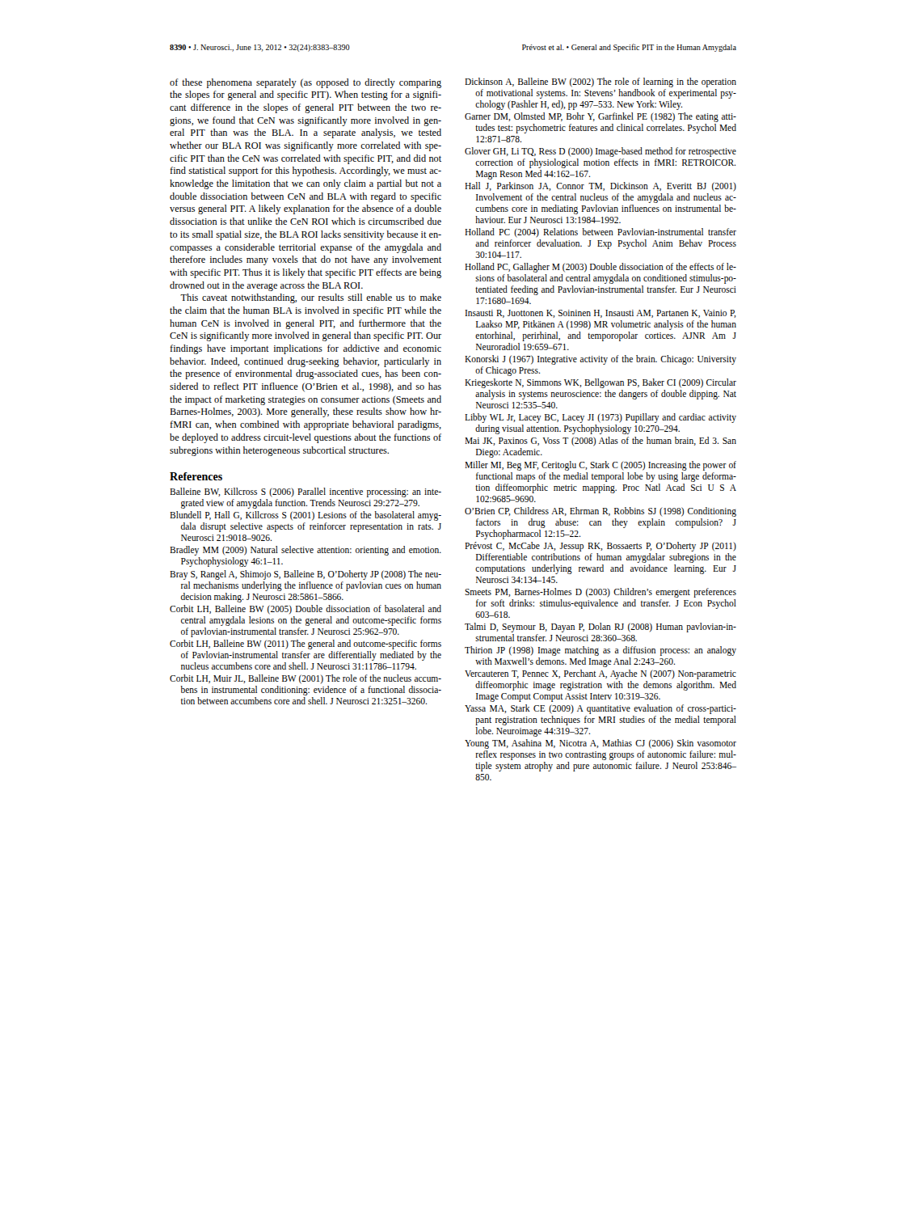8390 • J. Neurosci., June 13, 2012 • 32(24):8383–8390
Prévost et al. • General and Specific PIT in the Human Amygdala
of these phenomena separately (as opposed to directly comparing the slopes for general and specific PIT). When testing for a significant difference in the slopes of general PIT between the two regions, we found that CeN was significantly more involved in general PIT than was the BLA. In a separate analysis, we tested whether our BLA ROI was significantly more correlated with specific PIT than the CeN was correlated with specific PIT, and did not find statistical support for this hypothesis. Accordingly, we must acknowledge the limitation that we can only claim a partial but not a double dissociation between CeN and BLA with regard to specific versus general PIT. A likely explanation for the absence of a double dissociation is that unlike the CeN ROI which is circumscribed due to its small spatial size, the BLA ROI lacks sensitivity because it encompasses a considerable territorial expanse of the amygdala and therefore includes many voxels that do not have any involvement with specific PIT. Thus it is likely that specific PIT effects are being drowned out in the average across the BLA ROI.
This caveat notwithstanding, our results still enable us to make the claim that the human BLA is involved in specific PIT while the human CeN is involved in general PIT, and furthermore that the CeN is significantly more involved in general than specific PIT. Our findings have important implications for addictive and economic behavior. Indeed, continued drug-seeking behavior, particularly in the presence of environmental drug-associated cues, has been considered to reflect PIT influence (O’Brien et al., 1998), and so has the impact of marketing strategies on consumer actions (Smeets and Barnes-Holmes, 2003). More generally, these results show how hr-fMRI can, when combined with appropriate behavioral paradigms, be deployed to address circuit-level questions about the functions of subregions within heterogeneous subcortical structures.
References
Balleine BW, Killcross S (2006) Parallel incentive processing: an integrated view of amygdala function. Trends Neurosci 29:272–279.
Blundell P, Hall G, Killcross S (2001) Lesions of the basolateral amygdala disrupt selective aspects of reinforcer representation in rats. J Neurosci 21:9018–9026.
Bradley MM (2009) Natural selective attention: orienting and emotion. Psychophysiology 46:1–11.
Bray S, Rangel A, Shimojo S, Balleine B, O’Doherty JP (2008) The neural mechanisms underlying the influence of pavlovian cues on human decision making. J Neurosci 28:5861–5866.
Corbit LH, Balleine BW (2005) Double dissociation of basolateral and central amygdala lesions on the general and outcome-specific forms of pavlovian-instrumental transfer. J Neurosci 25:962–970.
Corbit LH, Balleine BW (2011) The general and outcome-specific forms of Pavlovian-instrumental transfer are differentially mediated by the nucleus accumbens core and shell. J Neurosci 31:11786–11794.
Corbit LH, Muir JL, Balleine BW (2001) The role of the nucleus accumbens in instrumental conditioning: evidence of a functional dissociation between accumbens core and shell. J Neurosci 21:3251–3260.
Dickinson A, Balleine BW (2002) The role of learning in the operation of motivational systems. In: Stevens’ handbook of experimental psychology (Pashler H, ed), pp 497–533. New York: Wiley.
Garner DM, Olmsted MP, Bohr Y, Garfinkel PE (1982) The eating attitudes test: psychometric features and clinical correlates. Psychol Med 12:871–878.
Glover GH, Li TQ, Ress D (2000) Image-based method for retrospective correction of physiological motion effects in fMRI: RETROICOR. Magn Reson Med 44:162–167.
Hall J, Parkinson JA, Connor TM, Dickinson A, Everitt BJ (2001) Involvement of the central nucleus of the amygdala and nucleus accumbens core in mediating Pavlovian influences on instrumental behaviour. Eur J Neurosci 13:1984–1992.
Holland PC (2004) Relations between Pavlovian-instrumental transfer and reinforcer devaluation. J Exp Psychol Anim Behav Process 30:104–117.
Holland PC, Gallagher M (2003) Double dissociation of the effects of lesions of basolateral and central amygdala on conditioned stimulus-potentiated feeding and Pavlovian-instrumental transfer. Eur J Neurosci 17:1680–1694.
Insausti R, Juottonen K, Soininen H, Insausti AM, Partanen K, Vainio P, Laakso MP, Pitkänen A (1998) MR volumetric analysis of the human entorhinal, perirhinal, and temporopolar cortices. AJNR Am J Neuroradiol 19:659–671.
Konorski J (1967) Integrative activity of the brain. Chicago: University of Chicago Press.
Kriegeskorte N, Simmons WK, Bellgowan PS, Baker CI (2009) Circular analysis in systems neuroscience: the dangers of double dipping. Nat Neurosci 12:535–540.
Libby WL Jr, Lacey BC, Lacey JI (1973) Pupillary and cardiac activity during visual attention. Psychophysiology 10:270–294.
Mai JK, Paxinos G, Voss T (2008) Atlas of the human brain, Ed 3. San Diego: Academic.
Miller MI, Beg MF, Ceritoglu C, Stark C (2005) Increasing the power of functional maps of the medial temporal lobe by using large deformation diffeomorphic metric mapping. Proc Natl Acad Sci U S A 102:9685–9690.
O’Brien CP, Childress AR, Ehrman R, Robbins SJ (1998) Conditioning factors in drug abuse: can they explain compulsion? J Psychopharmacol 12:15–22.
Prévost C, McCabe JA, Jessup RK, Bossaerts P, O’Doherty JP (2011) Differentiable contributions of human amygdalar subregions in the computations underlying reward and avoidance learning. Eur J Neurosci 34:134–145.
Smeets PM, Barnes-Holmes D (2003) Children’s emergent preferences for soft drinks: stimulus-equivalence and transfer. J Econ Psychol 603–618.
Talmi D, Seymour B, Dayan P, Dolan RJ (2008) Human pavlovian-instrumental transfer. J Neurosci 28:360–368.
Thirion JP (1998) Image matching as a diffusion process: an analogy with Maxwell’s demons. Med Image Anal 2:243–260.
Vercauteren T, Pennec X, Perchant A, Ayache N (2007) Non-parametric diffeomorphic image registration with the demons algorithm. Med Image Comput Comput Assist Interv 10:319–326.
Yassa MA, Stark CE (2009) A quantitative evaluation of cross-participant registration techniques for MRI studies of the medial temporal lobe. Neuroimage 44:319–327.
Young TM, Asahina M, Nicotra A, Mathias CJ (2006) Skin vasomotor reflex responses in two contrasting groups of autonomic failure: multiple system atrophy and pure autonomic failure. J Neurol 253:846–850.